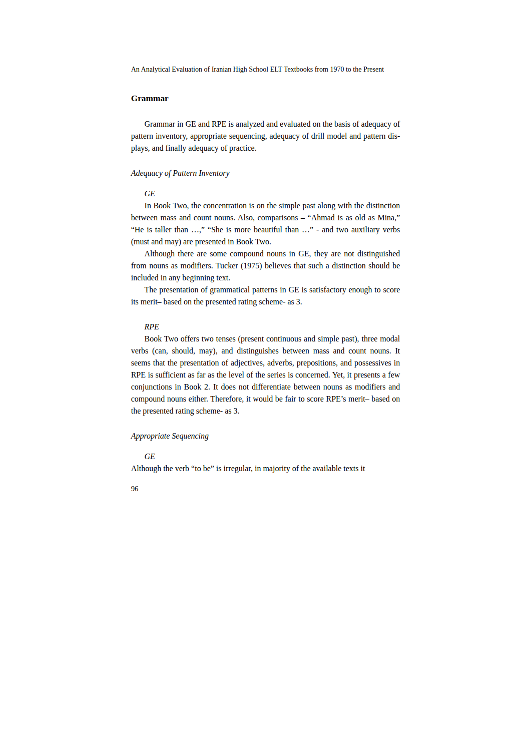An Analytical Evaluation of Iranian High School ELT Textbooks from 1970 to the Present
Grammar
Grammar in GE and RPE is analyzed and evaluated on the basis of adequacy of pattern inventory, appropriate sequencing, adequacy of drill model and pattern displays, and finally adequacy of practice.
Adequacy of Pattern Inventory
GE
In Book Two, the concentration is on the simple past along with the distinction between mass and count nouns. Also, comparisons – “Ahmad is as old as Mina,” “He is taller than …,” “She is more beautiful than …” - and two auxiliary verbs (must and may) are presented in Book Two.
Although there are some compound nouns in GE, they are not distinguished from nouns as modifiers. Tucker (1975) believes that such a distinction should be included in any beginning text.
The presentation of grammatical patterns in GE is satisfactory enough to score its merit– based on the presented rating scheme- as 3.
RPE
Book Two offers two tenses (present continuous and simple past), three modal verbs (can, should, may), and distinguishes between mass and count nouns. It seems that the presentation of adjectives, adverbs, prepositions, and possessives in RPE is sufficient as far as the level of the series is concerned. Yet, it presents a few conjunctions in Book 2. It does not differentiate between nouns as modifiers and compound nouns either. Therefore, it would be fair to score RPE’s merit– based on the presented rating scheme- as 3.
Appropriate Sequencing
GE
Although the verb “to be” is irregular, in majority of the available texts it
96